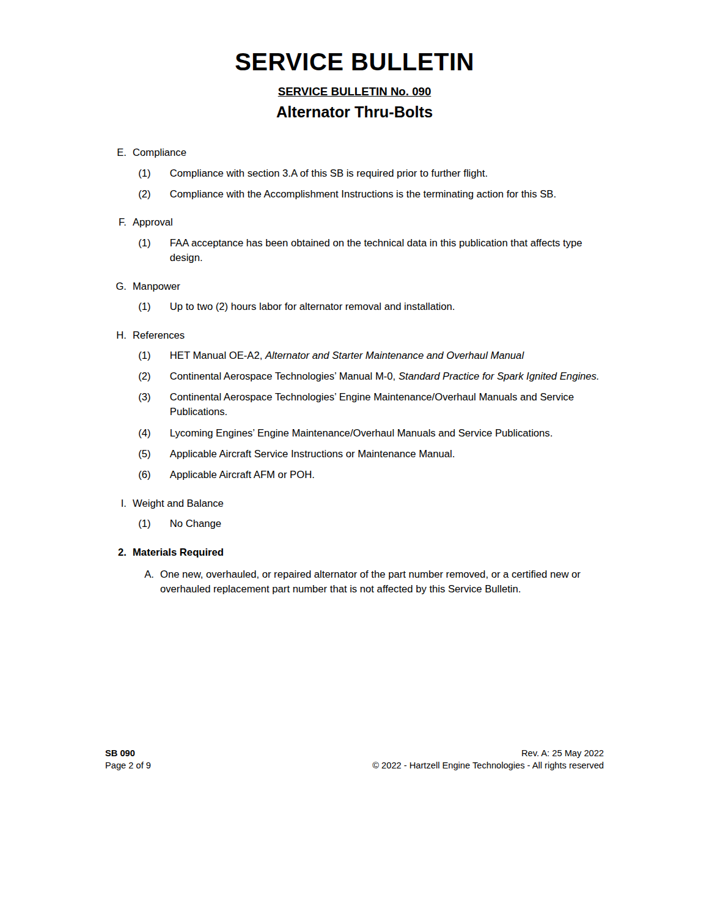SERVICE BULLETIN
SERVICE BULLETIN No. 090
Alternator Thru-Bolts
E.
Compliance
(1)
Compliance with section 3.A of this SB is required prior to further flight.
(2)
Compliance with the Accomplishment Instructions is the terminating action for this SB.
F.
Approval
(1)
FAA acceptance has been obtained on the technical data in this publication that affects type design.
G.
Manpower
(1)
Up to two (2) hours labor for alternator removal and installation.
H.
References
(1)
HET Manual OE-A2, Alternator and Starter Maintenance and Overhaul Manual
(2)
Continental Aerospace Technologies’ Manual M-0, Standard Practice for Spark Ignited Engines.
(3)
Continental Aerospace Technologies’ Engine Maintenance/Overhaul Manuals and Service Publications.
(4)
Lycoming Engines’ Engine Maintenance/Overhaul Manuals and Service Publications.
(5)
Applicable Aircraft Service Instructions or Maintenance Manual.
(6)
Applicable Aircraft AFM or POH.
I.
Weight and Balance
(1)
No Change
2.
Materials Required
A.
One new, overhauled, or repaired alternator of the part number removed, or a certified new or overhauled replacement part number that is not affected by this Service Bulletin.
SB 090
Page 2 of 9
Rev. A: 25 May 2022
© 2022 - Hartzell Engine Technologies - All rights reserved